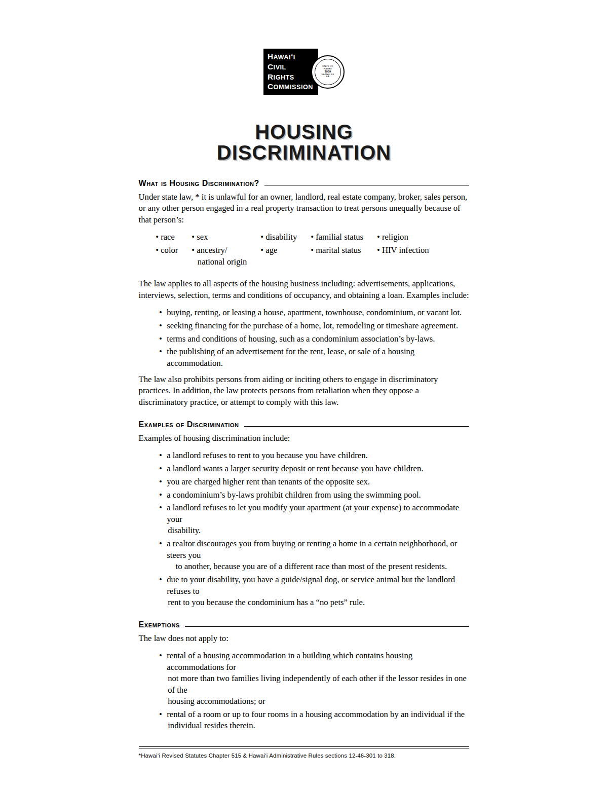HAWAI‘I
CIVIL
RIGHTS
COMMISSION
STATE OF HAWAII
1959
UA MAU KE EA
HOUSING DISCRIMINATION
What is Housing Discrimination?
Under state law, * it is unlawful for an owner, landlord, real estate company, broker, sales person, or any other person engaged in a real property transaction to treat persons unequally because of that person’s:
| • race | • sex | • disability | • familial status | • religion |
| • color | • ancestry/ national origin | • age | • marital status | • HIV infection |
The law applies to all aspects of the housing business including: advertisements, applications, interviews, selection, terms and conditions of occupancy, and obtaining a loan. Examples include:
buying, renting, or leasing a house, apartment, townhouse, condominium, or vacant lot.
seeking financing for the purchase of a home, lot, remodeling or timeshare agreement.
terms and conditions of housing, such as a condominium association’s by-laws.
the publishing of an advertisement for the rent, lease, or sale of a housing accommodation.
The law also prohibits persons from aiding or inciting others to engage in discriminatory practices. In addition, the law protects persons from retaliation when they oppose a discriminatory practice, or attempt to comply with this law.
Examples of Discrimination
Examples of housing discrimination include:
a landlord refuses to rent to you because you have children.
a landlord wants a larger security deposit or rent because you have children.
you are charged higher rent than tenants of the opposite sex.
a condominium’s by-laws prohibit children from using the swimming pool.
a landlord refuses to let you modify your apartment (at your expense) to accommodate yourdisability.
a realtor discourages you from buying or renting a home in a certain neighborhood, or steers youto another, because you are of a different race than most of the present residents.
due to your disability, you have a guide/signal dog, or service animal but the landlord refuses torent to you because the condominium has a “no pets” rule.
Exemptions
The law does not apply to:
rental of a housing accommodation in a building which contains housing accommodations fornot more than two families living independently of each other if the lessor resides in one of the housing accommodations; or
rental of a room or up to four rooms in a housing accommodation by an individual if theindividual resides therein.
*Hawai‘i Revised Statutes Chapter 515 & Hawai‘i Administrative Rules sections 12-46-301 to 318.